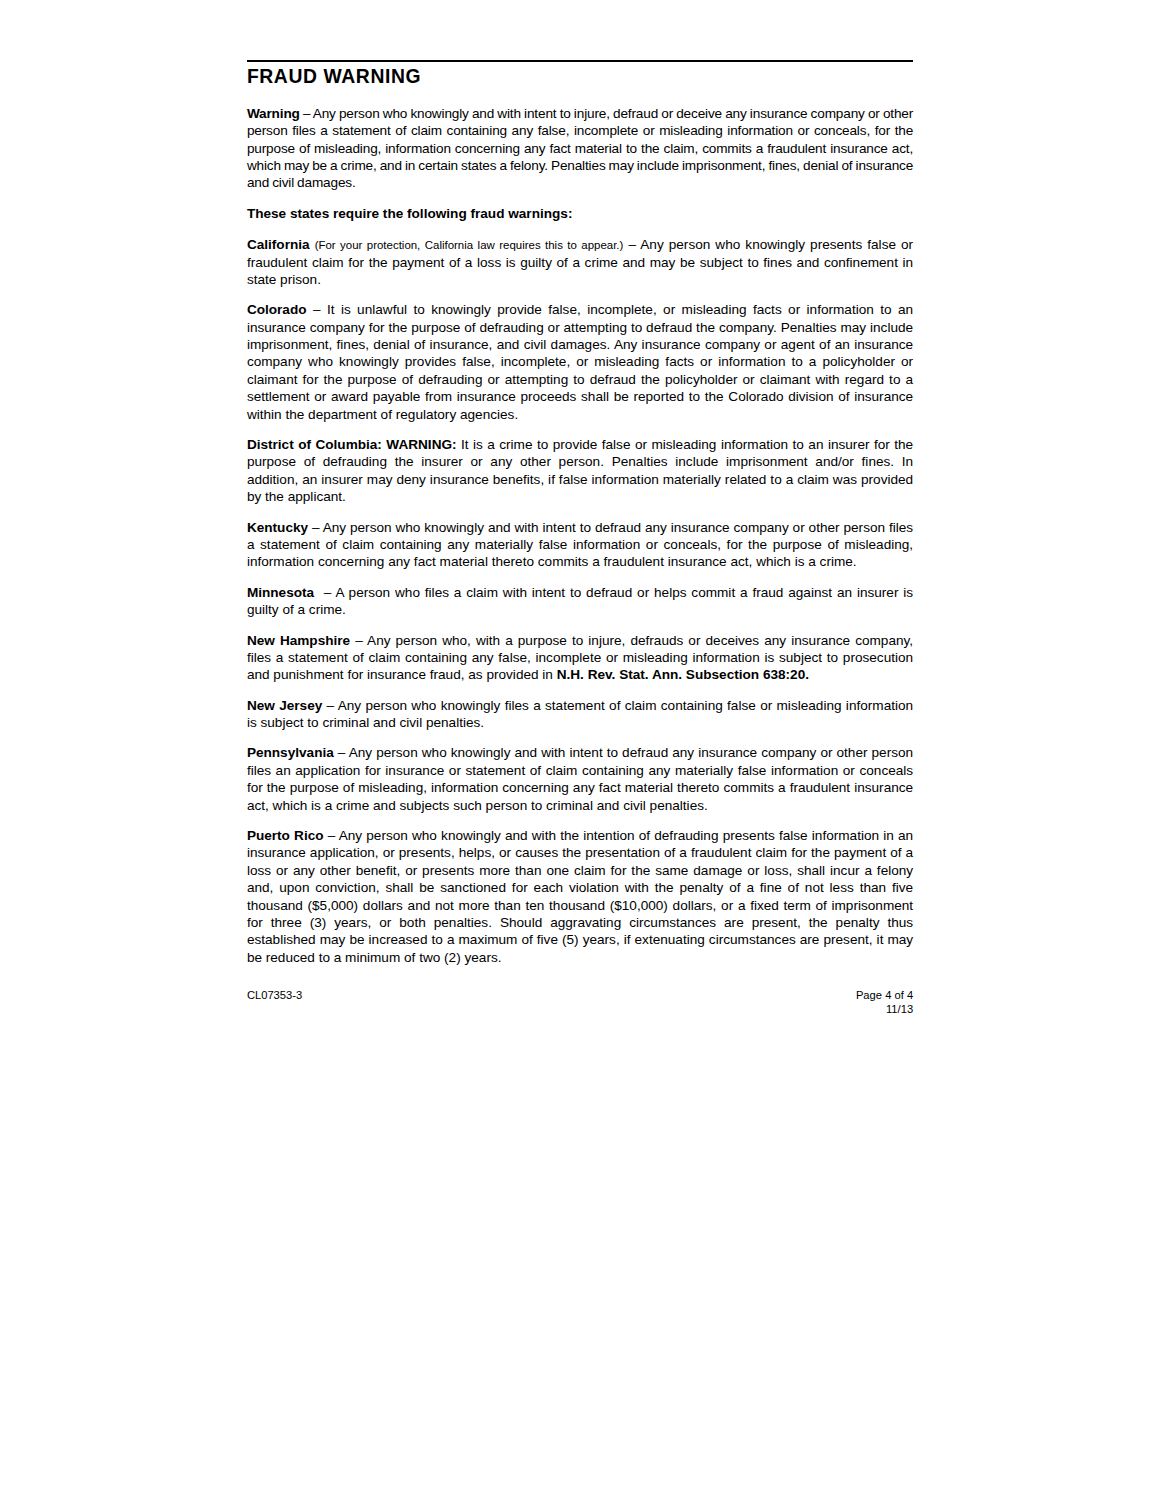FRAUD WARNING
Warning – Any person who knowingly and with intent to injure, defraud or deceive any insurance company or other person files a statement of claim containing any false, incomplete or misleading information or conceals, for the purpose of misleading, information concerning any fact material to the claim, commits a fraudulent insurance act, which may be a crime, and in certain states a felony. Penalties may include imprisonment, fines, denial of insurance and civil damages.
These states require the following fraud warnings:
California (For your protection, California law requires this to appear.) – Any person who knowingly presents false or fraudulent claim for the payment of a loss is guilty of a crime and may be subject to fines and confinement in state prison.
Colorado – It is unlawful to knowingly provide false, incomplete, or misleading facts or information to an insurance company for the purpose of defrauding or attempting to defraud the company. Penalties may include imprisonment, fines, denial of insurance, and civil damages. Any insurance company or agent of an insurance company who knowingly provides false, incomplete, or misleading facts or information to a policyholder or claimant for the purpose of defrauding or attempting to defraud the policyholder or claimant with regard to a settlement or award payable from insurance proceeds shall be reported to the Colorado division of insurance within the department of regulatory agencies.
District of Columbia: WARNING: It is a crime to provide false or misleading information to an insurer for the purpose of defrauding the insurer or any other person. Penalties include imprisonment and/or fines. In addition, an insurer may deny insurance benefits, if false information materially related to a claim was provided by the applicant.
Kentucky – Any person who knowingly and with intent to defraud any insurance company or other person files a statement of claim containing any materially false information or conceals, for the purpose of misleading, information concerning any fact material thereto commits a fraudulent insurance act, which is a crime.
Minnesota – A person who files a claim with intent to defraud or helps commit a fraud against an insurer is guilty of a crime.
New Hampshire – Any person who, with a purpose to injure, defrauds or deceives any insurance company, files a statement of claim containing any false, incomplete or misleading information is subject to prosecution and punishment for insurance fraud, as provided in N.H. Rev. Stat. Ann. Subsection 638:20.
New Jersey – Any person who knowingly files a statement of claim containing false or misleading information is subject to criminal and civil penalties.
Pennsylvania – Any person who knowingly and with intent to defraud any insurance company or other person files an application for insurance or statement of claim containing any materially false information or conceals for the purpose of misleading, information concerning any fact material thereto commits a fraudulent insurance act, which is a crime and subjects such person to criminal and civil penalties.
Puerto Rico – Any person who knowingly and with the intention of defrauding presents false information in an insurance application, or presents, helps, or causes the presentation of a fraudulent claim for the payment of a loss or any other benefit, or presents more than one claim for the same damage or loss, shall incur a felony and, upon conviction, shall be sanctioned for each violation with the penalty of a fine of not less than five thousand ($5,000) dollars and not more than ten thousand ($10,000) dollars, or a fixed term of imprisonment for three (3) years, or both penalties. Should aggravating circumstances are present, the penalty thus established may be increased to a maximum of five (5) years, if extenuating circumstances are present, it may be reduced to a minimum of two (2) years.
CL07353-3
Page 4 of 4
11/13